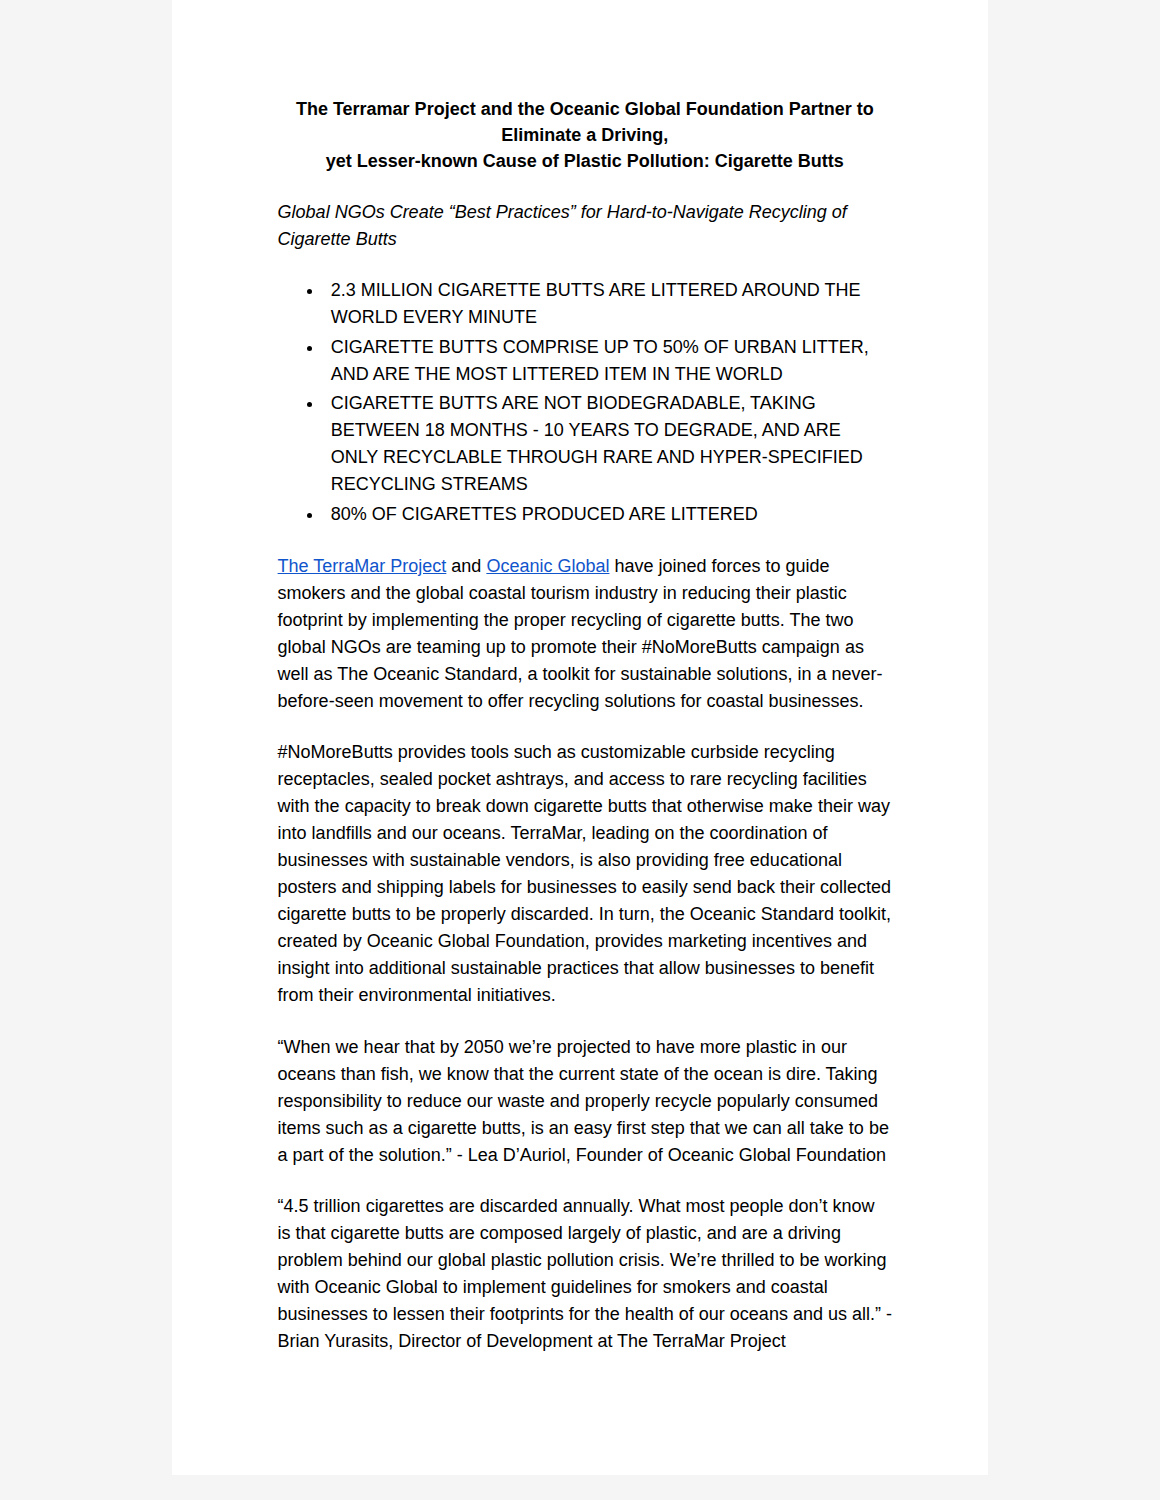The Terramar Project and the Oceanic Global Foundation Partner to Eliminate a Driving,
yet Lesser-known Cause of Plastic Pollution: Cigarette Butts
Global NGOs Create “Best Practices” for Hard-to-Navigate Recycling of Cigarette Butts
2.3 MILLION CIGARETTE BUTTS ARE LITTERED AROUND THE WORLD EVERY MINUTE
CIGARETTE BUTTS COMPRISE UP TO 50% OF URBAN LITTER, AND ARE THE MOST LITTERED ITEM IN THE WORLD
CIGARETTE BUTTS ARE NOT BIODEGRADABLE, TAKING BETWEEN 18 MONTHS - 10 YEARS TO DEGRADE, AND ARE ONLY RECYCLABLE THROUGH RARE AND HYPER-SPECIFIED RECYCLING STREAMS
80% OF CIGARETTES PRODUCED ARE LITTERED
The TerraMar Project and Oceanic Global have joined forces to guide smokers and the global coastal tourism industry in reducing their plastic footprint by implementing the proper recycling of cigarette butts. The two global NGOs are teaming up to promote their #NoMoreButts campaign as well as The Oceanic Standard, a toolkit for sustainable solutions, in a never-before-seen movement to offer recycling solutions for coastal businesses.
#NoMoreButts provides tools such as customizable curbside recycling receptacles, sealed pocket ashtrays, and access to rare recycling facilities with the capacity to break down cigarette butts that otherwise make their way into landfills and our oceans. TerraMar, leading on the coordination of businesses with sustainable vendors, is also providing free educational posters and shipping labels for businesses to easily send back their collected cigarette butts to be properly discarded. In turn, the Oceanic Standard toolkit, created by Oceanic Global Foundation, provides marketing incentives and insight into additional sustainable practices that allow businesses to benefit from their environmental initiatives.
“When we hear that by 2050 we’re projected to have more plastic in our oceans than fish, we know that the current state of the ocean is dire. Taking responsibility to reduce our waste and properly recycle popularly consumed items such as a cigarette butts, is an easy first step that we can all take to be a part of the solution.” - Lea D’Auriol, Founder of Oceanic Global Foundation
“4.5 trillion cigarettes are discarded annually. What most people don’t know is that cigarette butts are composed largely of plastic, and are a driving problem behind our global plastic pollution crisis. We’re thrilled to be working with Oceanic Global to implement guidelines for smokers and coastal businesses to lessen their footprints for the health of our oceans and us all.” - Brian Yurasits, Director of Development at The TerraMar Project